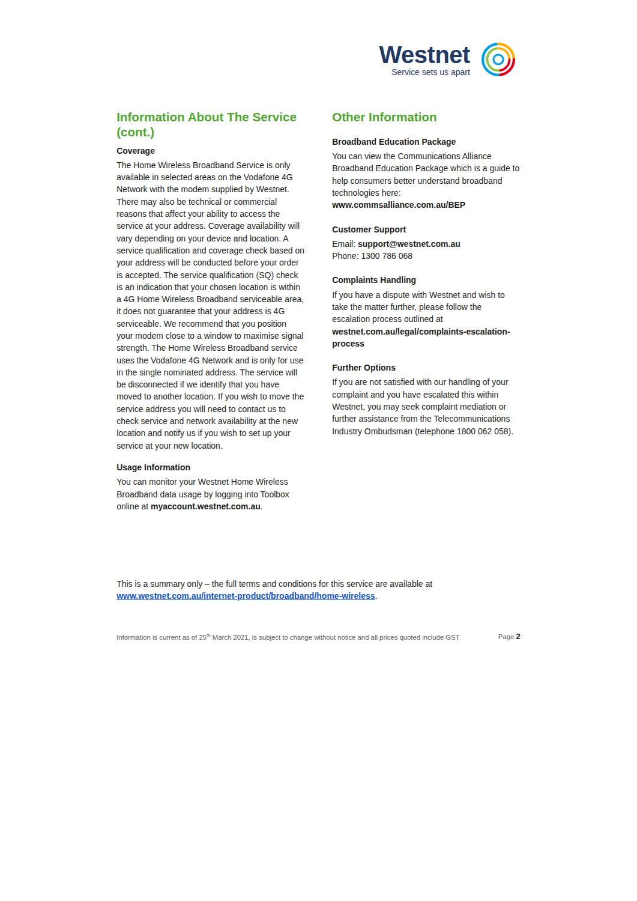Westnet Service sets us apart
Information About The Service (cont.)
Coverage
The Home Wireless Broadband Service is only available in selected areas on the Vodafone 4G Network with the modem supplied by Westnet. There may also be technical or commercial reasons that affect your ability to access the service at your address. Coverage availability will vary depending on your device and location. A service qualification and coverage check based on your address will be conducted before your order is accepted. The service qualification (SQ) check is an indication that your chosen location is within a 4G Home Wireless Broadband serviceable area, it does not guarantee that your address is 4G serviceable. We recommend that you position your modem close to a window to maximise signal strength. The Home Wireless Broadband service uses the Vodafone 4G Network and is only for use in the single nominated address. The service will be disconnected if we identify that you have moved to another location. If you wish to move the service address you will need to contact us to check service and network availability at the new location and notify us if you wish to set up your service at your new location.
Usage Information
You can monitor your Westnet Home Wireless Broadband data usage by logging into Toolbox online at myaccount.westnet.com.au.
Other Information
Broadband Education Package
You can view the Communications Alliance Broadband Education Package which is a guide to help consumers better understand broadband technologies here: www.commsalliance.com.au/BEP
Customer Support
Email: support@westnet.com.au
Phone: 1300 786 068
Complaints Handling
If you have a dispute with Westnet and wish to take the matter further, please follow the escalation process outlined at westnet.com.au/legal/complaints-escalation-process
Further Options
If you are not satisfied with our handling of your complaint and you have escalated this within Westnet, you may seek complaint mediation or further assistance from the Telecommunications Industry Ombudsman (telephone 1800 062 058).
This is a summary only – the full terms and conditions for this service are available at www.westnet.com.au/internet-product/broadband/home-wireless.
Information is current as of 25th March 2021, is subject to change without notice and all prices quoted include GST
Page 2